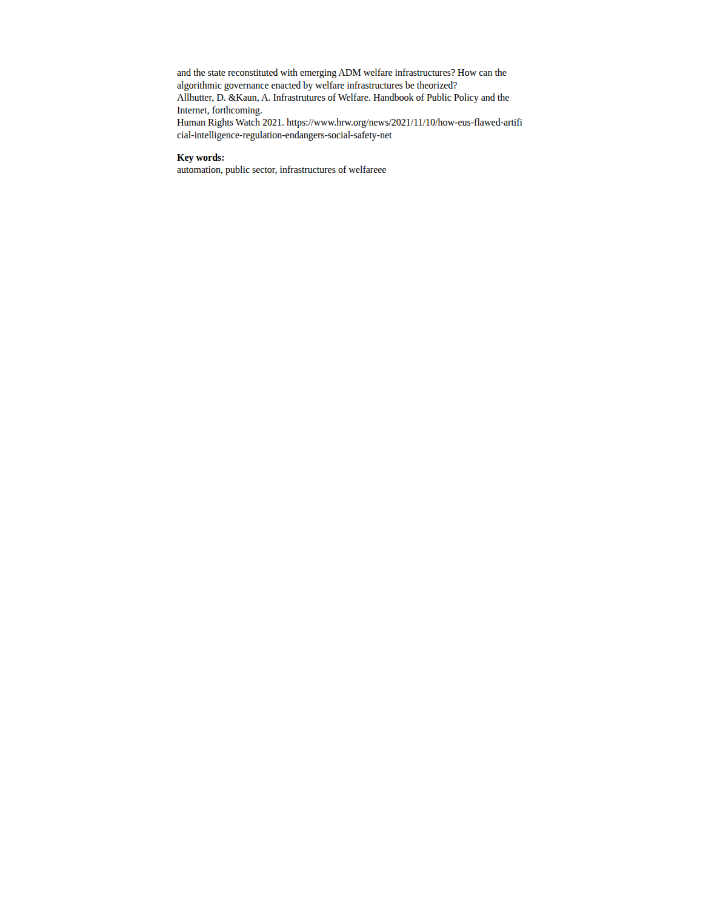and the state reconstituted with emerging ADM welfare infrastructures? How can the algorithmic governance enacted by welfare infrastructures be theorized?
Allhutter, D. &Kaun, A. Infrastrutures of Welfare. Handbook of Public Policy and the Internet, forthcoming.
Human Rights Watch 2021. https://www.hrw.org/news/2021/11/10/how-eus-flawed-artificial-intelligence-regulation-endangers-social-safety-net
Key words:
automation, public sector, infrastructures of welfareee